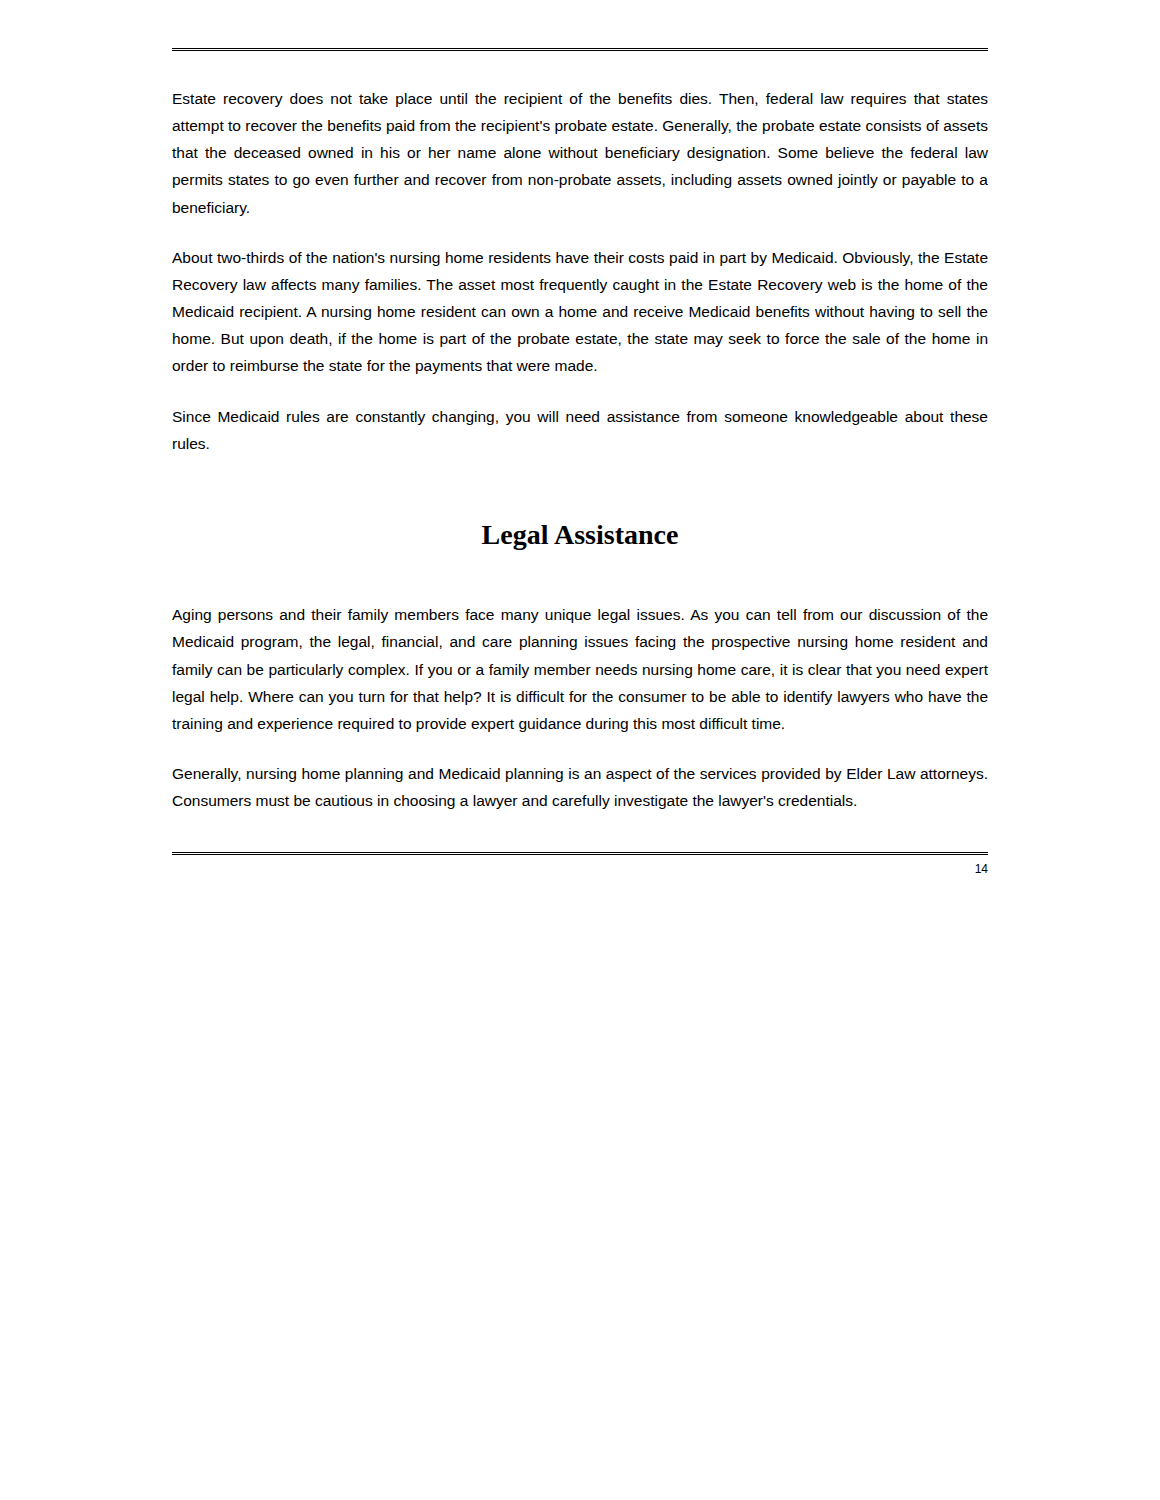Estate recovery does not take place until the recipient of the benefits dies. Then, federal law requires that states attempt to recover the benefits paid from the recipient's probate estate. Generally, the probate estate consists of assets that the deceased owned in his or her name alone without beneficiary designation. Some believe the federal law permits states to go even further and recover from non-probate assets, including assets owned jointly or payable to a beneficiary.
About two-thirds of the nation's nursing home residents have their costs paid in part by Medicaid. Obviously, the Estate Recovery law affects many families. The asset most frequently caught in the Estate Recovery web is the home of the Medicaid recipient. A nursing home resident can own a home and receive Medicaid benefits without having to sell the home. But upon death, if the home is part of the probate estate, the state may seek to force the sale of the home in order to reimburse the state for the payments that were made.
Since Medicaid rules are constantly changing, you will need assistance from someone knowledgeable about these rules.
Legal Assistance
Aging persons and their family members face many unique legal issues. As you can tell from our discussion of the Medicaid program, the legal, financial, and care planning issues facing the prospective nursing home resident and family can be particularly complex. If you or a family member needs nursing home care, it is clear that you need expert legal help. Where can you turn for that help? It is difficult for the consumer to be able to identify lawyers who have the training and experience required to provide expert guidance during this most difficult time.
Generally, nursing home planning and Medicaid planning is an aspect of the services provided by Elder Law attorneys. Consumers must be cautious in choosing a lawyer and carefully investigate the lawyer's credentials.
14